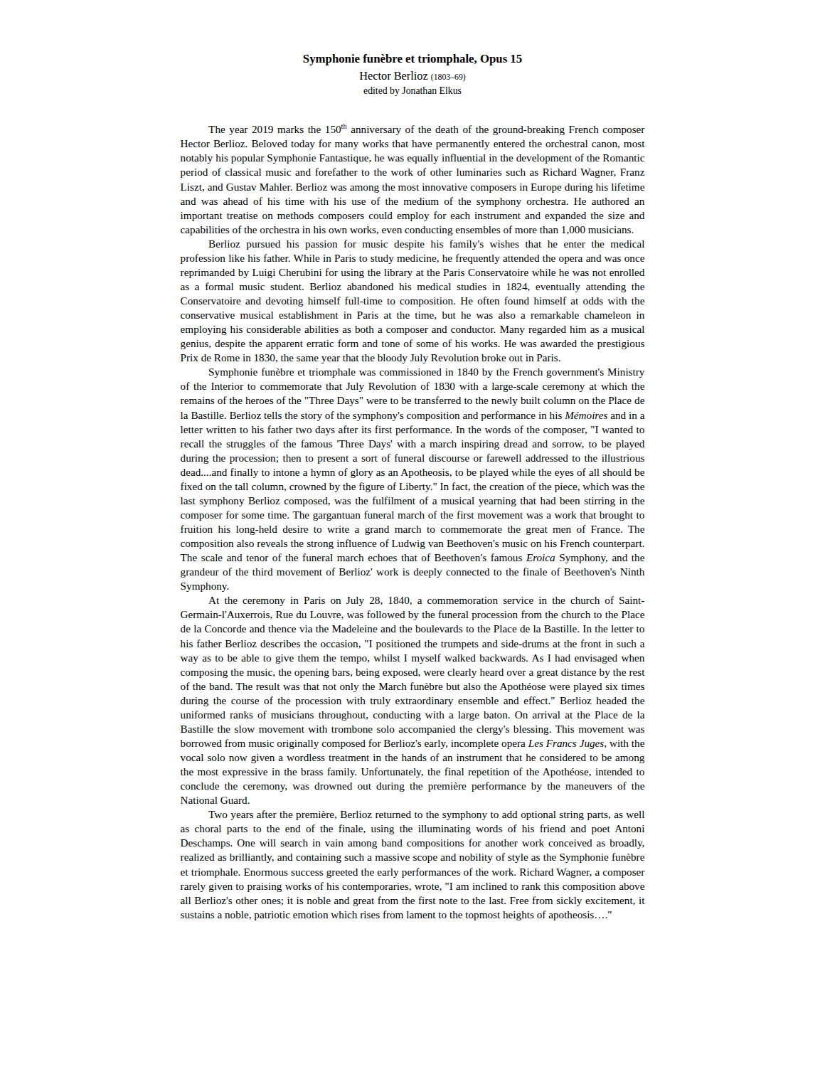Symphonie funèbre et triomphale, Opus 15
Hector Berlioz (1803–69)
edited by Jonathan Elkus
The year 2019 marks the 150th anniversary of the death of the ground-breaking French composer Hector Berlioz. Beloved today for many works that have permanently entered the orchestral canon, most notably his popular Symphonie Fantastique, he was equally influential in the development of the Romantic period of classical music and forefather to the work of other luminaries such as Richard Wagner, Franz Liszt, and Gustav Mahler. Berlioz was among the most innovative composers in Europe during his lifetime and was ahead of his time with his use of the medium of the symphony orchestra. He authored an important treatise on methods composers could employ for each instrument and expanded the size and capabilities of the orchestra in his own works, even conducting ensembles of more than 1,000 musicians.
Berlioz pursued his passion for music despite his family's wishes that he enter the medical profession like his father. While in Paris to study medicine, he frequently attended the opera and was once reprimanded by Luigi Cherubini for using the library at the Paris Conservatoire while he was not enrolled as a formal music student. Berlioz abandoned his medical studies in 1824, eventually attending the Conservatoire and devoting himself full-time to composition. He often found himself at odds with the conservative musical establishment in Paris at the time, but he was also a remarkable chameleon in employing his considerable abilities as both a composer and conductor. Many regarded him as a musical genius, despite the apparent erratic form and tone of some of his works. He was awarded the prestigious Prix de Rome in 1830, the same year that the bloody July Revolution broke out in Paris.
Symphonie funèbre et triomphale was commissioned in 1840 by the French government's Ministry of the Interior to commemorate that July Revolution of 1830 with a large-scale ceremony at which the remains of the heroes of the "Three Days" were to be transferred to the newly built column on the Place de la Bastille. Berlioz tells the story of the symphony's composition and performance in his Mémoires and in a letter written to his father two days after its first performance. In the words of the composer, "I wanted to recall the struggles of the famous 'Three Days' with a march inspiring dread and sorrow, to be played during the procession; then to present a sort of funeral discourse or farewell addressed to the illustrious dead....and finally to intone a hymn of glory as an Apotheosis, to be played while the eyes of all should be fixed on the tall column, crowned by the figure of Liberty." In fact, the creation of the piece, which was the last symphony Berlioz composed, was the fulfilment of a musical yearning that had been stirring in the composer for some time. The gargantuan funeral march of the first movement was a work that brought to fruition his long-held desire to write a grand march to commemorate the great men of France. The composition also reveals the strong influence of Ludwig van Beethoven's music on his French counterpart. The scale and tenor of the funeral march echoes that of Beethoven's famous Eroica Symphony, and the grandeur of the third movement of Berlioz' work is deeply connected to the finale of Beethoven's Ninth Symphony.
At the ceremony in Paris on July 28, 1840, a commemoration service in the church of Saint-Germain-l'Auxerrois, Rue du Louvre, was followed by the funeral procession from the church to the Place de la Concorde and thence via the Madeleine and the boulevards to the Place de la Bastille. In the letter to his father Berlioz describes the occasion, "I positioned the trumpets and side-drums at the front in such a way as to be able to give them the tempo, whilst I myself walked backwards. As I had envisaged when composing the music, the opening bars, being exposed, were clearly heard over a great distance by the rest of the band. The result was that not only the March funèbre but also the Apothéose were played six times during the course of the procession with truly extraordinary ensemble and effect." Berlioz headed the uniformed ranks of musicians throughout, conducting with a large baton. On arrival at the Place de la Bastille the slow movement with trombone solo accompanied the clergy's blessing. This movement was borrowed from music originally composed for Berlioz's early, incomplete opera Les Francs Juges, with the vocal solo now given a wordless treatment in the hands of an instrument that he considered to be among the most expressive in the brass family. Unfortunately, the final repetition of the Apothéose, intended to conclude the ceremony, was drowned out during the première performance by the maneuvers of the National Guard.
Two years after the première, Berlioz returned to the symphony to add optional string parts, as well as choral parts to the end of the finale, using the illuminating words of his friend and poet Antoni Deschamps. One will search in vain among band compositions for another work conceived as broadly, realized as brilliantly, and containing such a massive scope and nobility of style as the Symphonie funèbre et triomphale. Enormous success greeted the early performances of the work. Richard Wagner, a composer rarely given to praising works of his contemporaries, wrote, "I am inclined to rank this composition above all Berlioz's other ones; it is noble and great from the first note to the last. Free from sickly excitement, it sustains a noble, patriotic emotion which rises from lament to the topmost heights of apotheosis…."